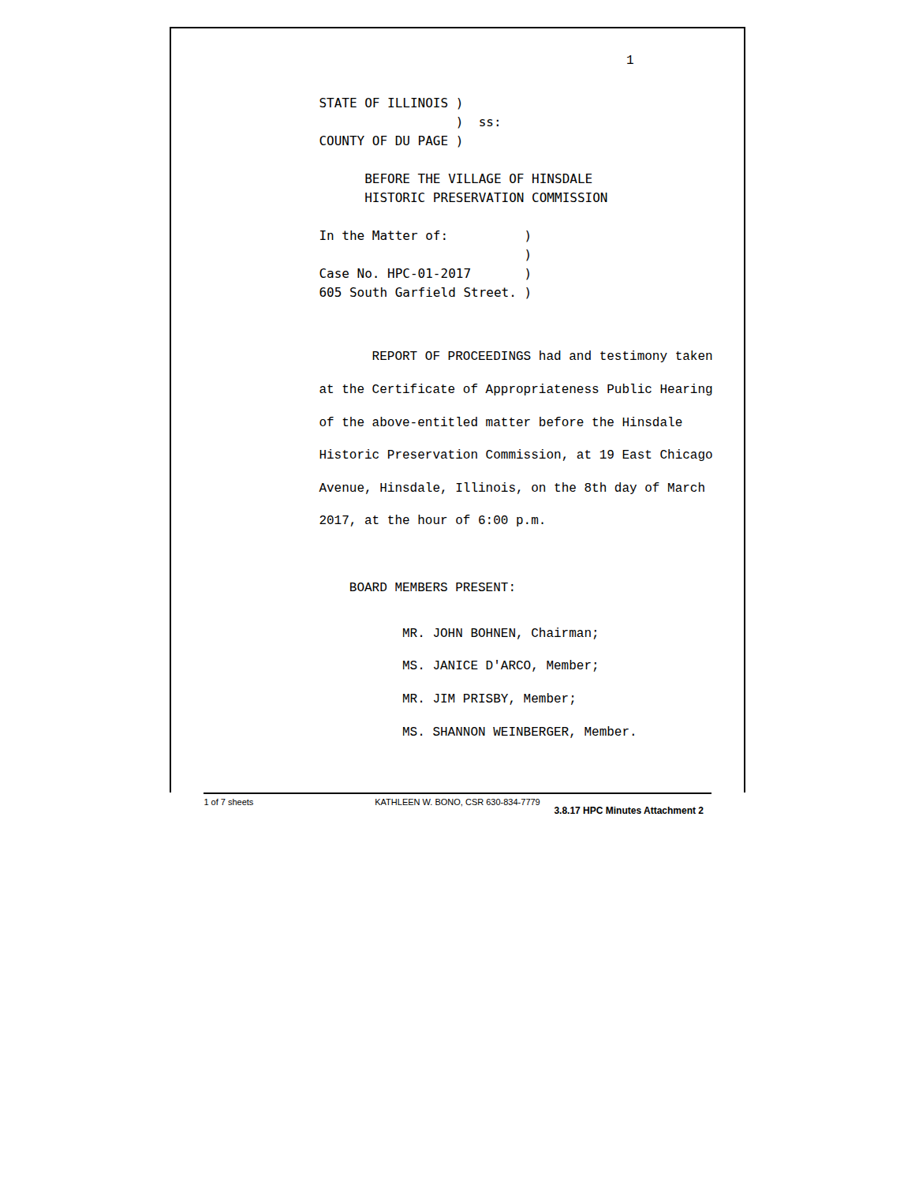1
STATE OF ILLINOIS )
                  )  ss:
COUNTY OF DU PAGE )
      BEFORE THE VILLAGE OF HINSDALE
      HISTORIC PRESERVATION COMMISSION
In the Matter of:          )
                           )
Case No. HPC-01-2017       )
605 South Garfield Street. )
REPORT OF PROCEEDINGS had and testimony taken at the Certificate of Appropriateness Public Hearing of the above-entitled matter before the Hinsdale Historic Preservation Commission, at 19 East Chicago Avenue, Hinsdale, Illinois, on the 8th day of March 2017, at the hour of 6:00 p.m.
BOARD MEMBERS PRESENT:
MR. JOHN BOHNEN, Chairman;
MS. JANICE D'ARCO, Member;
MR. JIM PRISBY, Member;
MS. SHANNON WEINBERGER, Member.
1 of 7 sheets KATHLEEN W. BONO, CSR 630-834-7779 3.8.17 HPC Minutes Attachment 2